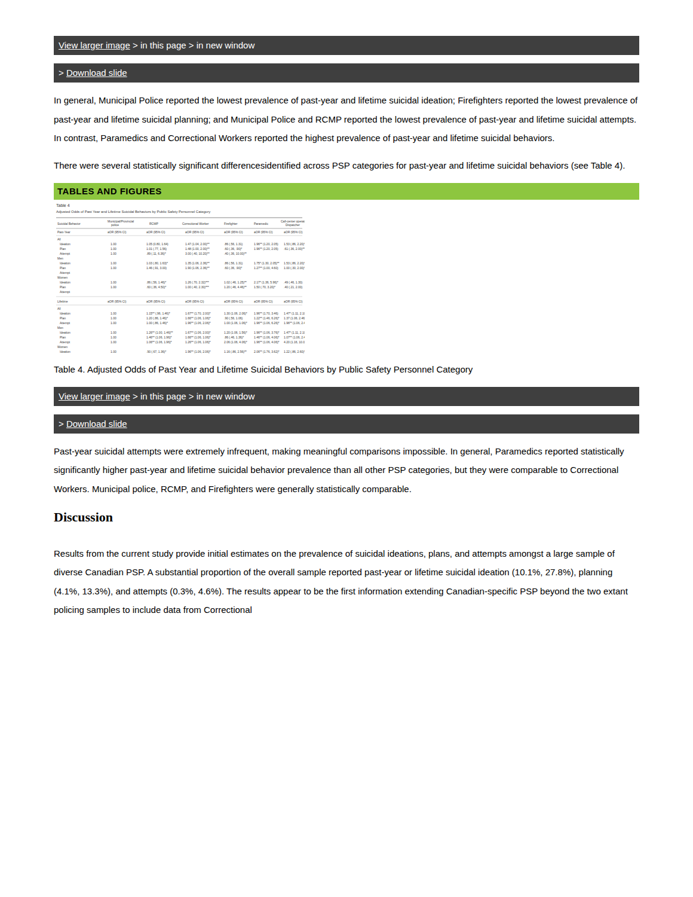View larger image > in this page > in new window
> Download slide
In general, Municipal Police reported the lowest prevalence of past-year and lifetime suicidal ideation; Firefighters reported the lowest prevalence of past-year and lifetime suicidal planning; and Municipal Police and RCMP reported the lowest prevalence of past-year and lifetime suicidal attempts. In contrast, Paramedics and Correctional Workers reported the highest prevalence of past-year and lifetime suicidal behaviors.
There were several statistically significant differencesidentified across PSP categories for past-year and lifetime suicidal behaviors (see Table 4).
TABLES AND FIGURES
Table 4. Adjusted Odds of Past Year and Lifetime Suicidal Behaviors by Public Safety Personnel Category
View larger image > in this page > in new window
> Download slide
Past-year suicidal attempts were extremely infrequent, making meaningful comparisons impossible. In general, Paramedics reported statistically significantly higher past-year and lifetime suicidal behavior prevalence than all other PSP categories, but they were comparable to Correctional Workers. Municipal police, RCMP, and Firefighters were generally statistically comparable.
Discussion
Results from the current study provide initial estimates on the prevalence of suicidal ideations, plans, and attempts amongst a large sample of diverse Canadian PSP. A substantial proportion of the overall sample reported past-year or lifetime suicidal ideation (10.1%, 27.8%), planning (4.1%, 13.3%), and attempts (0.3%, 4.6%). The results appear to be the first information extending Canadian-specific PSP beyond the two extant policing samples to include data from Correctional